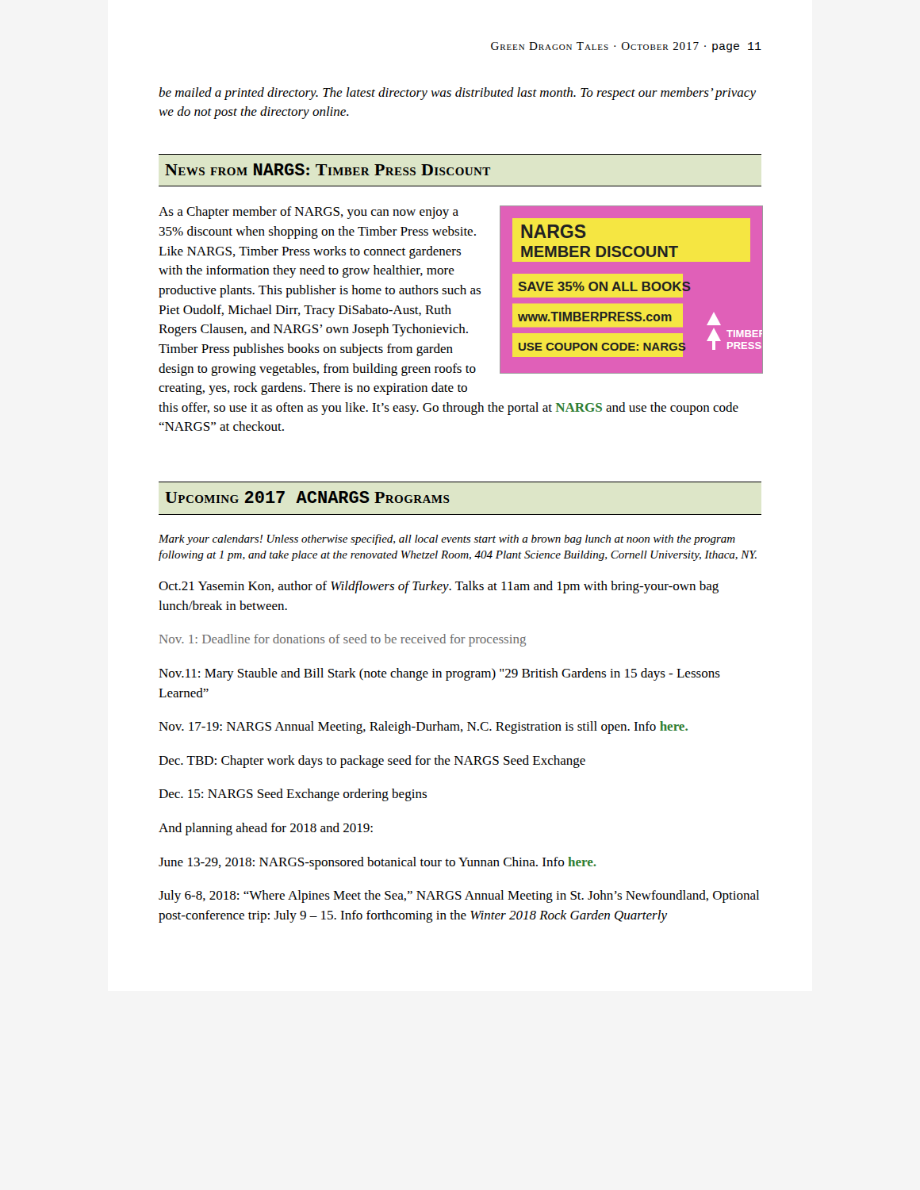Green Dragon Tales · October 2017 · page 11
be mailed a printed directory. The latest directory was distributed last month. To respect our members’ privacy we do not post the directory online.
News from NARGS: Timber Press Discount
As a Chapter member of NARGS, you can now enjoy a 35% discount when shopping on the Timber Press website. Like NARGS, Timber Press works to connect gardeners with the information they need to grow healthier, more productive plants. This publisher is home to authors such as Piet Oudolf, Michael Dirr, Tracy DiSabato-Aust, Ruth Rogers Clausen, and NARGS’ own Joseph Tychonievich. Timber Press publishes books on subjects from garden design to growing vegetables, from building green roofs to creating, yes, rock gardens. There is no expiration date to this offer, so use it as often as you like. It’s easy. Go through the portal at NARGS and use the coupon code “NARGS” at checkout.
Upcoming 2017 ACNARGS Programs
Mark your calendars! Unless otherwise specified, all local events start with a brown bag lunch at noon with the program following at 1 pm, and take place at the renovated Whetzel Room, 404 Plant Science Building, Cornell University, Ithaca, NY.
Oct.21 Yasemin Kon, author of Wildflowers of Turkey. Talks at 11am and 1pm with bring-your-own bag lunch/break in between.
Nov. 1: Deadline for donations of seed to be received for processing
Nov.11: Mary Stauble and Bill Stark (note change in program) "29 British Gardens in 15 days - Lessons Learned”
Nov. 17-19: NARGS Annual Meeting, Raleigh-Durham, N.C. Registration is still open. Info here.
Dec. TBD: Chapter work days to package seed for the NARGS Seed Exchange
Dec. 15: NARGS Seed Exchange ordering begins
And planning ahead for 2018 and 2019:
June 13-29, 2018: NARGS-sponsored botanical tour to Yunnan China. Info here.
July 6-8, 2018: “Where Alpines Meet the Sea,” NARGS Annual Meeting in St. John’s Newfoundland, Optional post-conference trip: July 9 – 15. Info forthcoming in the Winter 2018 Rock Garden Quarterly